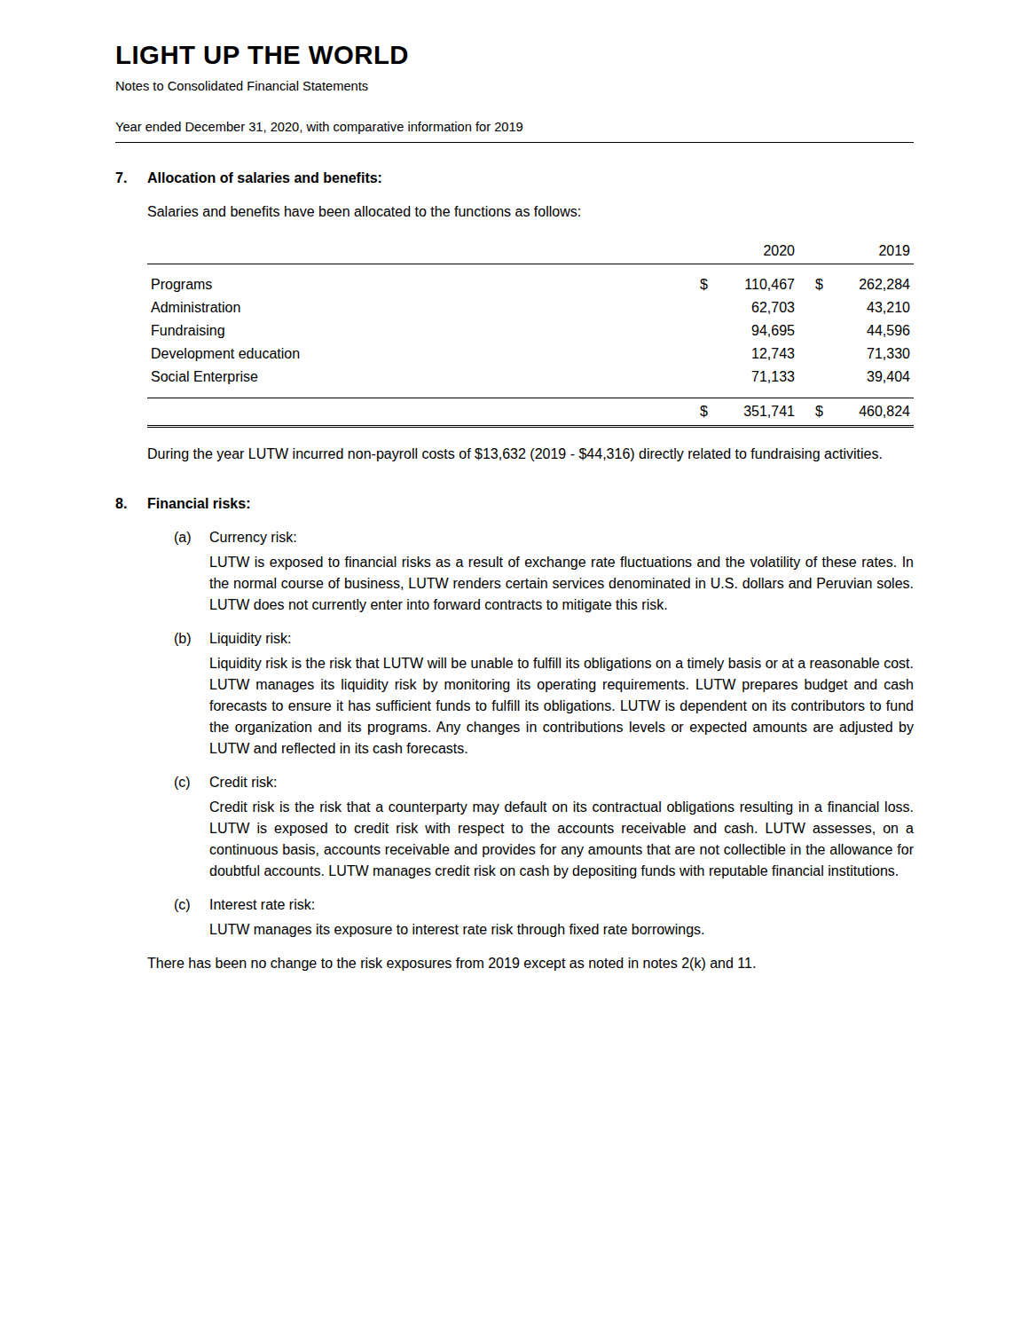LIGHT UP THE WORLD
Notes to Consolidated Financial Statements
Year ended December 31, 2020, with comparative information for 2019
7.
Allocation of salaries and benefits:
Salaries and benefits have been allocated to the functions as follows:
| | 2020 | 2019 |
| --- | --- | --- |
| Programs | $ | 110,467 | $ | 262,284 |
| Administration | | 62,703 | | 43,210 |
| Fundraising | | 94,695 | | 44,596 |
| Development education | | 12,743 | | 71,330 |
| Social Enterprise | | 71,133 | | 39,404 |
| | $ | 351,741 | $ | 460,824 |
During the year LUTW incurred non-payroll costs of $13,632 (2019 - $44,316) directly related to fundraising activities.
8.
Financial risks:
(a)
Currency risk:
LUTW is exposed to financial risks as a result of exchange rate fluctuations and the volatility of these rates. In the normal course of business, LUTW renders certain services denominated in U.S. dollars and Peruvian soles. LUTW does not currently enter into forward contracts to mitigate this risk.
(b)
Liquidity risk:
Liquidity risk is the risk that LUTW will be unable to fulfill its obligations on a timely basis or at a reasonable cost. LUTW manages its liquidity risk by monitoring its operating requirements. LUTW prepares budget and cash forecasts to ensure it has sufficient funds to fulfill its obligations. LUTW is dependent on its contributors to fund the organization and its programs. Any changes in contributions levels or expected amounts are adjusted by LUTW and reflected in its cash forecasts.
(c)
Credit risk:
Credit risk is the risk that a counterparty may default on its contractual obligations resulting in a financial loss. LUTW is exposed to credit risk with respect to the accounts receivable and cash. LUTW assesses, on a continuous basis, accounts receivable and provides for any amounts that are not collectible in the allowance for doubtful accounts. LUTW manages credit risk on cash by depositing funds with reputable financial institutions.
(c)
Interest rate risk:
LUTW manages its exposure to interest rate risk through fixed rate borrowings.
There has been no change to the risk exposures from 2019 except as noted in notes 2(k) and 11.